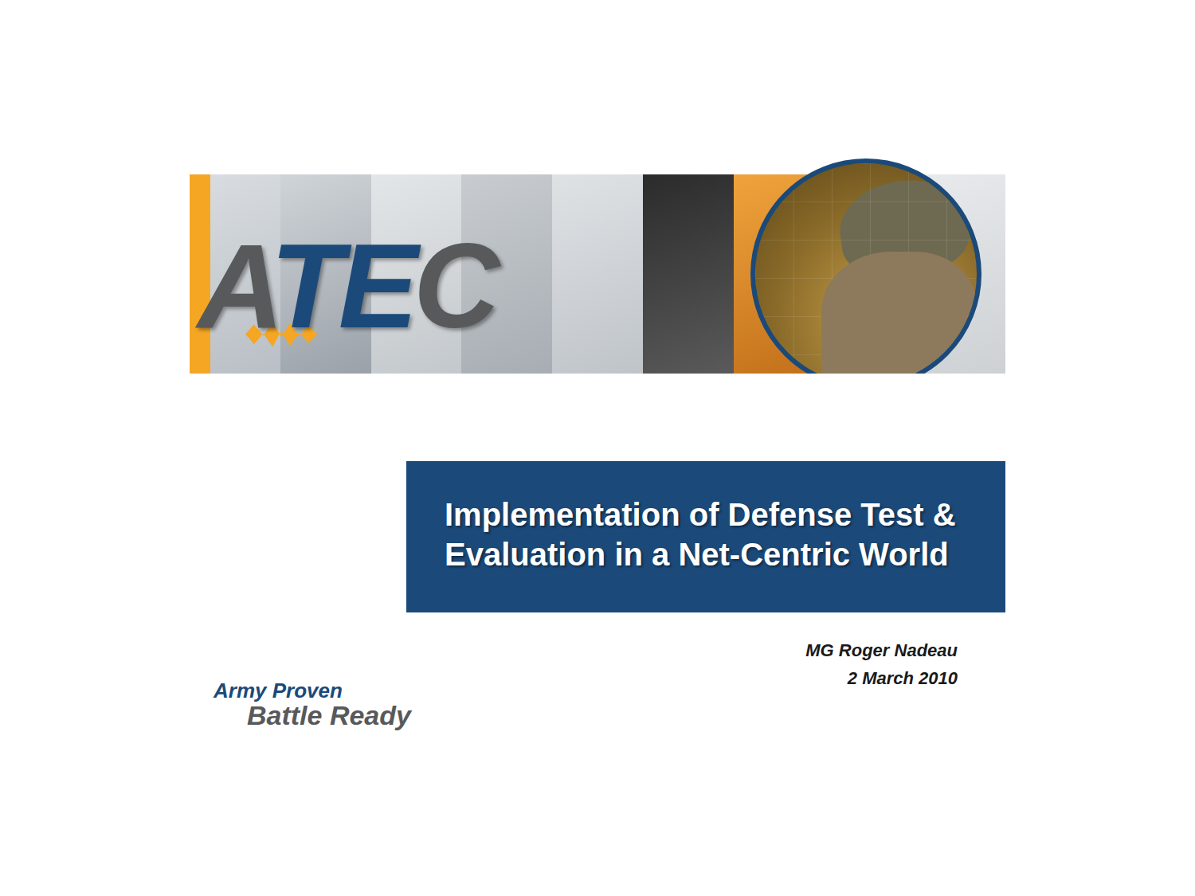ATEC
Implementation of Defense Test &
Evaluation in a Net-Centric World
MG Roger Nadeau
2 March 2010
Army Proven Battle Ready